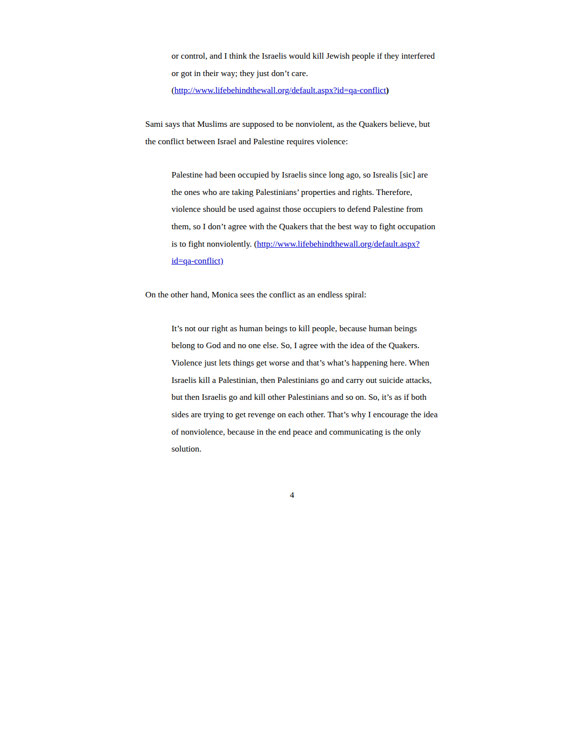or control, and I think the Israelis would kill Jewish people if they interfered or got in their way; they just don’t care.
(http://www.lifebehindthewall.org/default.aspx?id=qa-conflict)
Sami says that Muslims are supposed to be nonviolent, as the Quakers believe, but the conflict between Israel and Palestine requires violence:
Palestine had been occupied by Israelis since long ago, so Isrealis [sic] are the ones who are taking Palestinians’ properties and rights. Therefore, violence should be used against those occupiers to defend Palestine from them, so I don’t agree with the Quakers that the best way to fight occupation is to fight nonviolently. (http://www.lifebehindthewall.org/default.aspx?id=qa-conflict)
On the other hand, Monica sees the conflict as an endless spiral:
It’s not our right as human beings to kill people, because human beings belong to God and no one else. So, I agree with the idea of the Quakers. Violence just lets things get worse and that’s what’s happening here. When Israelis kill a Palestinian, then Palestinians go and carry out suicide attacks, but then Israelis go and kill other Palestinians and so on. So, it’s as if both sides are trying to get revenge on each other. That’s why I encourage the idea of nonviolence, because in the end peace and communicating is the only solution.
4